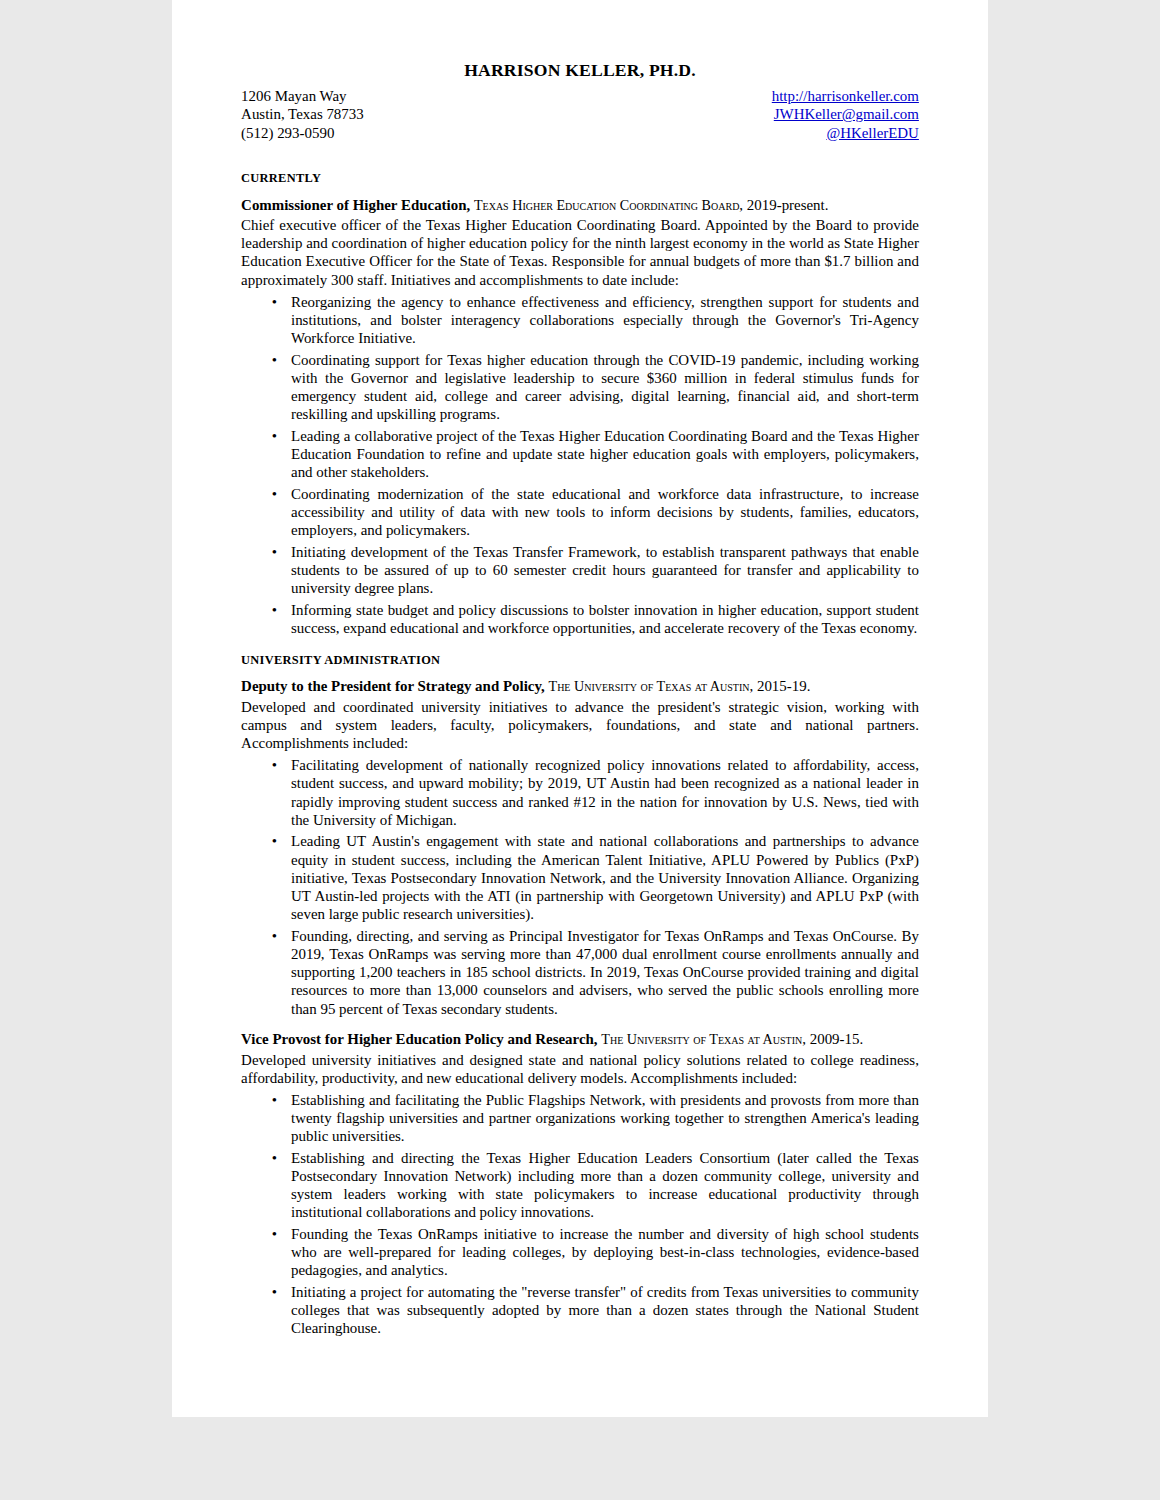HARRISON KELLER, PH.D.
| 1206 Mayan Way | http://harrisonkeller.com |
| Austin, Texas 78733 | JWHKeller@gmail.com |
| (512) 293-0590 | @HKellerEDU |
Currently
Commissioner of Higher Education, Texas Higher Education Coordinating Board, 2019-present.
Chief executive officer of the Texas Higher Education Coordinating Board. Appointed by the Board to provide leadership and coordination of higher education policy for the ninth largest economy in the world as State Higher Education Executive Officer for the State of Texas. Responsible for annual budgets of more than $1.7 billion and approximately 300 staff. Initiatives and accomplishments to date include:
Reorganizing the agency to enhance effectiveness and efficiency, strengthen support for students and institutions, and bolster interagency collaborations especially through the Governor's Tri-Agency Workforce Initiative.
Coordinating support for Texas higher education through the COVID-19 pandemic, including working with the Governor and legislative leadership to secure $360 million in federal stimulus funds for emergency student aid, college and career advising, digital learning, financial aid, and short-term reskilling and upskilling programs.
Leading a collaborative project of the Texas Higher Education Coordinating Board and the Texas Higher Education Foundation to refine and update state higher education goals with employers, policymakers, and other stakeholders.
Coordinating modernization of the state educational and workforce data infrastructure, to increase accessibility and utility of data with new tools to inform decisions by students, families, educators, employers, and policymakers.
Initiating development of the Texas Transfer Framework, to establish transparent pathways that enable students to be assured of up to 60 semester credit hours guaranteed for transfer and applicability to university degree plans.
Informing state budget and policy discussions to bolster innovation in higher education, support student success, expand educational and workforce opportunities, and accelerate recovery of the Texas economy.
University Administration
Deputy to the President for Strategy and Policy, The University of Texas at Austin, 2015-19.
Developed and coordinated university initiatives to advance the president's strategic vision, working with campus and system leaders, faculty, policymakers, foundations, and state and national partners. Accomplishments included:
Facilitating development of nationally recognized policy innovations related to affordability, access, student success, and upward mobility; by 2019, UT Austin had been recognized as a national leader in rapidly improving student success and ranked #12 in the nation for innovation by U.S. News, tied with the University of Michigan.
Leading UT Austin's engagement with state and national collaborations and partnerships to advance equity in student success, including the American Talent Initiative, APLU Powered by Publics (PxP) initiative, Texas Postsecondary Innovation Network, and the University Innovation Alliance. Organizing UT Austin-led projects with the ATI (in partnership with Georgetown University) and APLU PxP (with seven large public research universities).
Founding, directing, and serving as Principal Investigator for Texas OnRamps and Texas OnCourse. By 2019, Texas OnRamps was serving more than 47,000 dual enrollment course enrollments annually and supporting 1,200 teachers in 185 school districts. In 2019, Texas OnCourse provided training and digital resources to more than 13,000 counselors and advisers, who served the public schools enrolling more than 95 percent of Texas secondary students.
Vice Provost for Higher Education Policy and Research, The University of Texas at Austin, 2009-15.
Developed university initiatives and designed state and national policy solutions related to college readiness, affordability, productivity, and new educational delivery models. Accomplishments included:
Establishing and facilitating the Public Flagships Network, with presidents and provosts from more than twenty flagship universities and partner organizations working together to strengthen America's leading public universities.
Establishing and directing the Texas Higher Education Leaders Consortium (later called the Texas Postsecondary Innovation Network) including more than a dozen community college, university and system leaders working with state policymakers to increase educational productivity through institutional collaborations and policy innovations.
Founding the Texas OnRamps initiative to increase the number and diversity of high school students who are well-prepared for leading colleges, by deploying best-in-class technologies, evidence-based pedagogies, and analytics.
Initiating a project for automating the "reverse transfer" of credits from Texas universities to community colleges that was subsequently adopted by more than a dozen states through the National Student Clearinghouse.